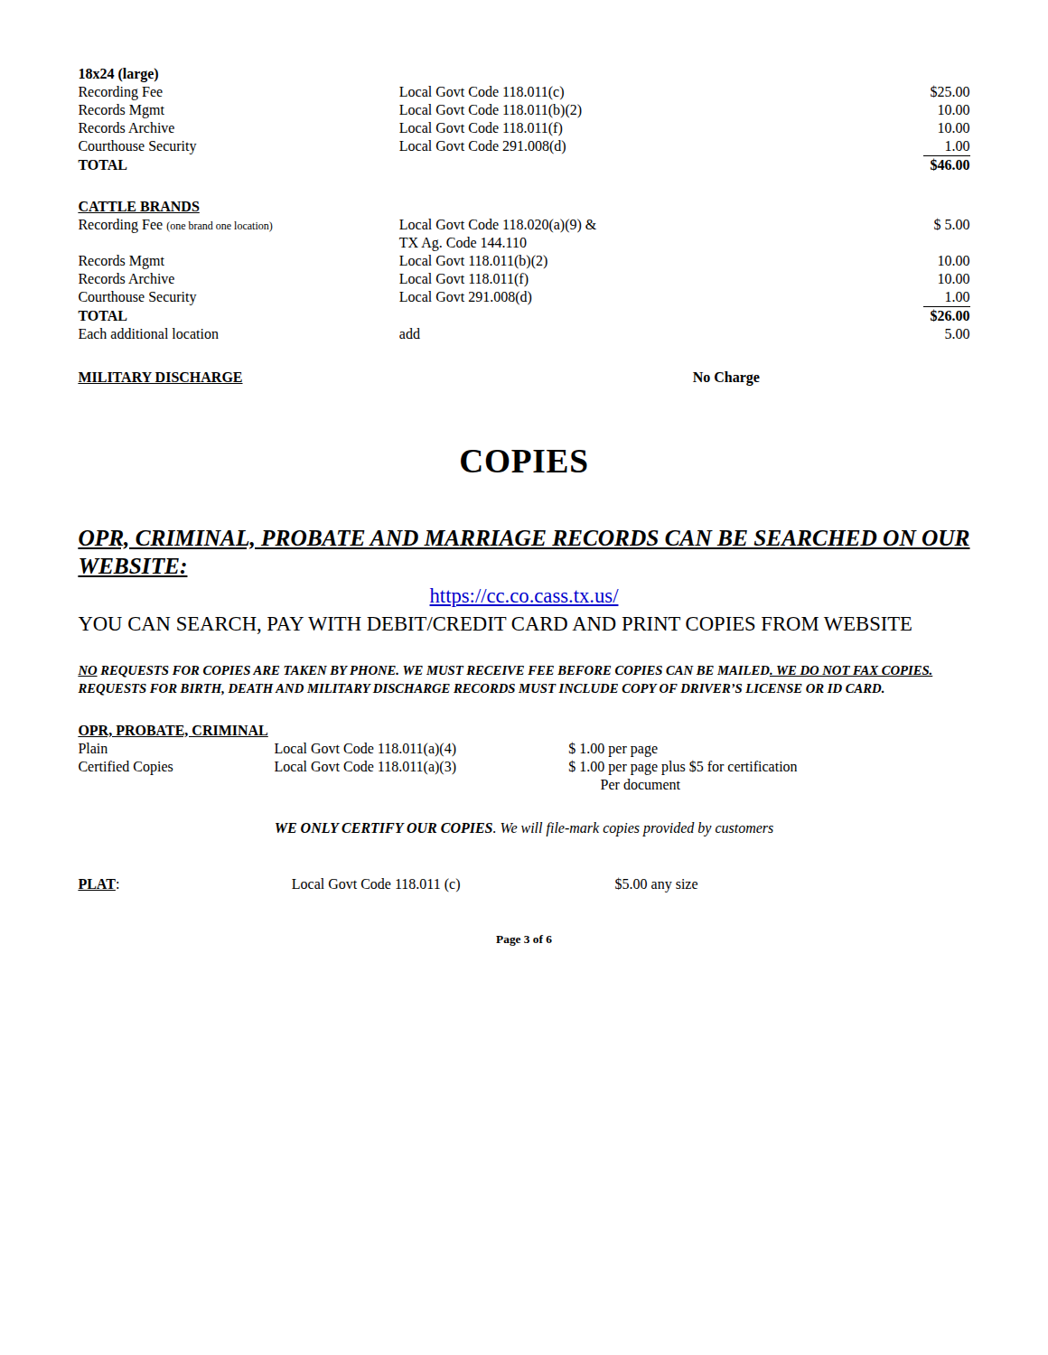18x24 (large)
| Recording Fee | Local Govt Code 118.011(c) | $25.00 |
| Records Mgmt | Local Govt Code 118.011(b)(2) | 10.00 |
| Records Archive | Local Govt Code 118.011(f) | 10.00 |
| Courthouse Security | Local Govt Code 291.008(d) | 1.00 |
| TOTAL | | $46.00 |
CATTLE BRANDS
| Recording Fee (one brand one location) | Local Govt Code 118.020(a)(9) & | $ 5.00 |
| | TX Ag. Code 144.110 | |
| Records Mgmt | Local Govt 118.011(b)(2) | 10.00 |
| Records Archive | Local Govt 118.011(f) | 10.00 |
| Courthouse Security | Local Govt 291.008(d) | 1.00 |
| TOTAL | | $26.00 |
| Each additional location | add | 5.00 |
| MILITARY DISCHARGE | No Charge | |
COPIES
OPR, CRIMINAL, PROBATE AND MARRIAGE RECORDS CAN BE SEARCHED ON OUR WEBSITE:
https://cc.co.cass.tx.us/
YOU CAN SEARCH, PAY WITH DEBIT/CREDIT CARD AND PRINT COPIES FROM WEBSITE
NO REQUESTS FOR COPIES ARE TAKEN BY PHONE. WE MUST RECEIVE FEE BEFORE COPIES CAN BE MAILED. WE DO NOT FAX COPIES. REQUESTS FOR BIRTH, DEATH AND MILITARY DISCHARGE RECORDS MUST INCLUDE COPY OF DRIVER’S LICENSE OR ID CARD.
OPR, PROBATE, CRIMINAL
| Plain | Local Govt Code 118.011(a)(4) | $ 1.00 per page |
| Certified Copies | Local Govt Code 118.011(a)(3) | $ 1.00 per page plus $5 for certification |
| | | Per document |
WE ONLY CERTIFY OUR COPIES. We will file-mark copies provided by customers
| PLAT : | Local Govt Code 118.011 (c) | $5.00 any size |
Page 3 of 6